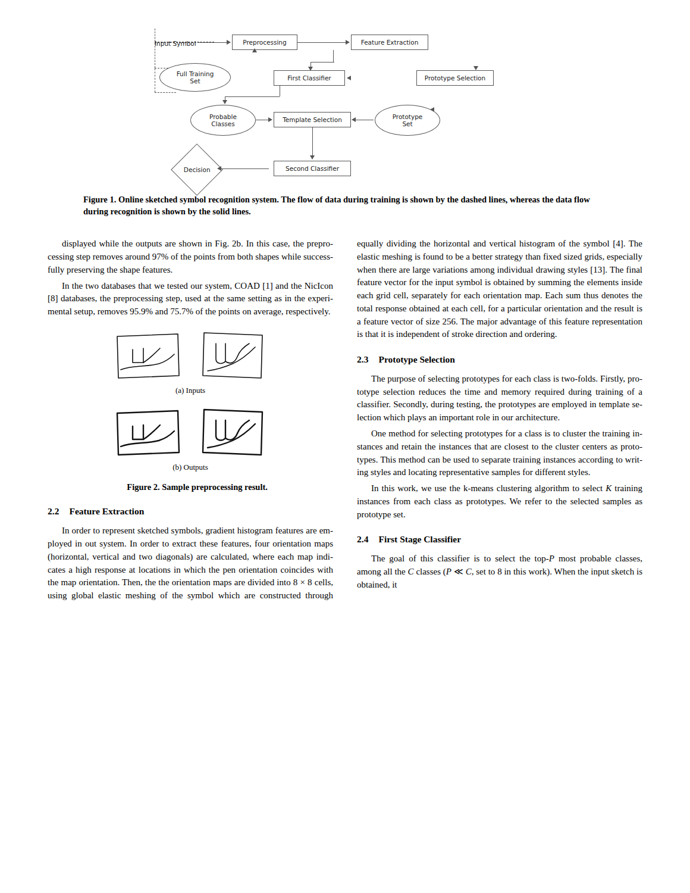Input Symbol
Preprocessing
Feature Extraction
Full Training
Set
First Classifier
Prototype Selection
Probable
Classes
Template Selection
Prototype
Set
Decision
Second Classifier
Figure 1. Online sketched symbol recognition system. The flow of data during training is shown by the dashed lines, whereas the data flow during recognition is shown by the solid lines.
displayed while the outputs are shown in Fig. 2b. In this case, the preprocessing step removes around 97% of the points from both shapes while successfully preserving the shape features.
In the two databases that we tested our system, COAD [1] and the NicIcon [8] databases, the preprocessing step, used at the same setting as in the experimental setup, removes 95.9% and 75.7% of the points on average, respectively.
(a) Inputs
(b) Outputs
Figure 2. Sample preprocessing result.
2.2 Feature Extraction
In order to represent sketched symbols, gradient histogram features are employed in out system. In order to extract these features, four orientation maps (horizontal, vertical and two diagonals) are calculated, where each map indicates a high response at locations in which the pen orientation coincides with the map orientation. Then, the the orientation maps are divided into 8 × 8 cells, using global elastic meshing of the symbol which are constructed through equally dividing the horizontal and vertical histogram of the symbol [4]. The elastic meshing is found to be a better strategy than fixed sized grids, especially when there are large variations among individual drawing styles [13]. The final feature vector for the input symbol is obtained by summing the elements inside each grid cell, separately for each orientation map. Each sum thus denotes the total response obtained at each cell, for a particular orientation and the result is a feature vector of size 256. The major advantage of this feature representation is that it is independent of stroke direction and ordering.
2.3 Prototype Selection
The purpose of selecting prototypes for each class is two-folds. Firstly, prototype selection reduces the time and memory required during training of a classifier. Secondly, during testing, the prototypes are employed in template selection which plays an important role in our architecture.
One method for selecting prototypes for a class is to cluster the training instances and retain the instances that are closest to the cluster centers as prototypes. This method can be used to separate training instances according to writing styles and locating representative samples for different styles.
In this work, we use the k-means clustering algorithm to select K training instances from each class as prototypes. We refer to the selected samples as prototype set.
2.4 First Stage Classifier
The goal of this classifier is to select the top-P most probable classes, among all the C classes (P ≪ C, set to 8 in this work). When the input sketch is obtained, it